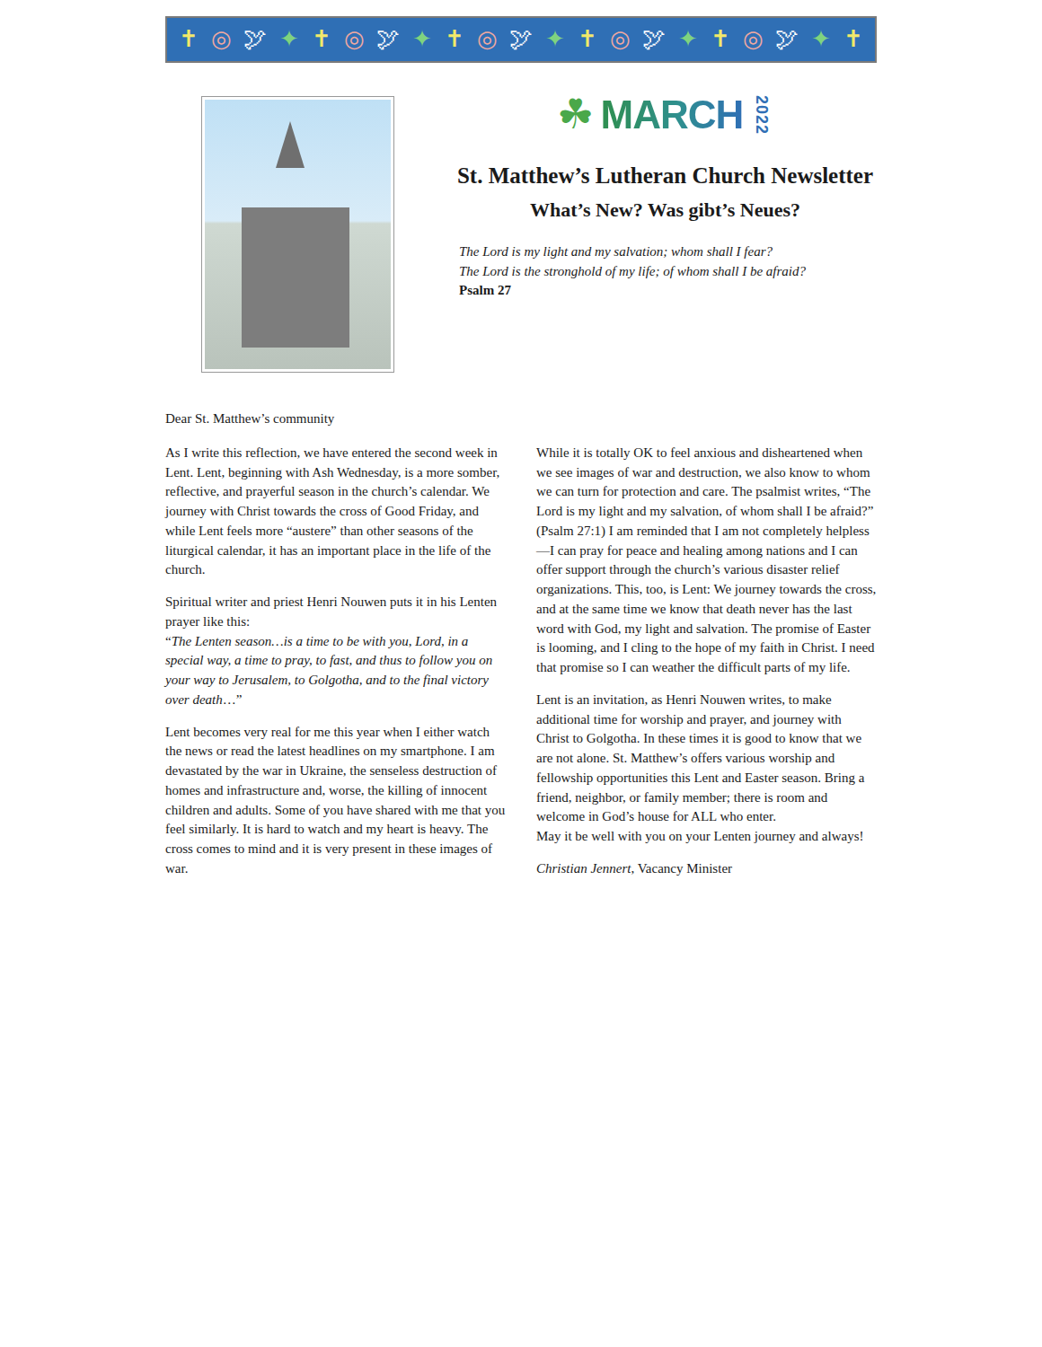✝ ◎ 🕊 ✦ ✝ ◎ 🕊 ✦ ✝ ◎ 🕊 ✦ ✝ ◎ 🕊 ✦ ✝ ◎ 🕊 ✦ ✝
☘ MARCH 2022
St. Matthew’s Lutheran Church Newsletter
What’s New? Was gibt’s Neues?
The Lord is my light and my salvation; whom shall I fear?
The Lord is the stronghold of my life; of whom shall I be afraid?
Psalm 27
Dear St. Matthew’s community
As I write this reflection, we have entered the second week in Lent. Lent, beginning with Ash Wednesday, is a more somber, reflective, and prayerful season in the church’s calendar. We journey with Christ towards the cross of Good Friday, and while Lent feels more “austere” than other seasons of the liturgical calendar, it has an important place in the life of the church.
Spiritual writer and priest Henri Nouwen puts it in his Lenten prayer like this:
“The Lenten season…is a time to be with you, Lord, in a special way, a time to pray, to fast, and thus to follow you on your way to Jerusalem, to Golgotha, and to the final victory over death…”
Lent becomes very real for me this year when I either watch the news or read the latest headlines on my smartphone. I am devastated by the war in Ukraine, the senseless destruction of homes and infrastructure and, worse, the killing of innocent children and adults. Some of you have shared with me that you feel similarly. It is hard to watch and my heart is heavy. The cross comes to mind and it is very present in these images of war.
While it is totally OK to feel anxious and disheartened when we see images of war and destruction, we also know to whom we can turn for protection and care. The psalmist writes, “The Lord is my light and my salvation, of whom shall I be afraid?” (Psalm 27:1) I am reminded that I am not completely helpless—I can pray for peace and healing among nations and I can offer support through the church’s various disaster relief organizations. This, too, is Lent: We journey towards the cross, and at the same time we know that death never has the last word with God, my light and salvation. The promise of Easter is looming, and I cling to the hope of my faith in Christ. I need that promise so I can weather the difficult parts of my life.
Lent is an invitation, as Henri Nouwen writes, to make additional time for worship and prayer, and journey with Christ to Golgotha. In these times it is good to know that we are not alone. St. Matthew’s offers various worship and fellowship opportunities this Lent and Easter season. Bring a friend, neighbor, or family member; there is room and welcome in God’s house for ALL who enter.
May it be well with you on your Lenten journey and always!
Christian Jennert, Vacancy Minister